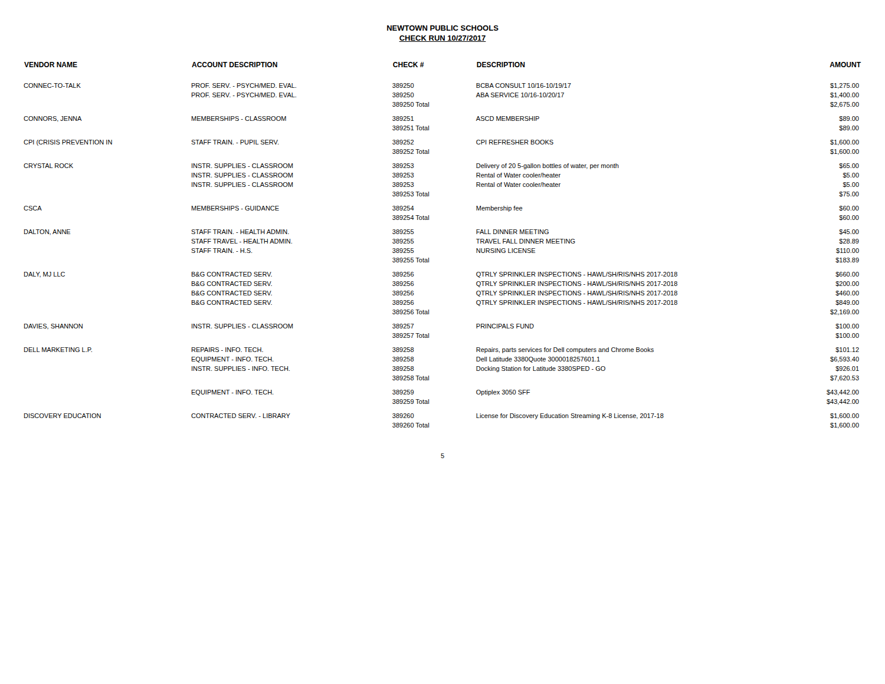NEWTOWN PUBLIC SCHOOLS
CHECK RUN 10/27/2017
| VENDOR NAME | ACCOUNT DESCRIPTION | CHECK # | DESCRIPTION | AMOUNT |
| --- | --- | --- | --- | --- |
| CONNEC-TO-TALK | PROF. SERV. - PSYCH/MED. EVAL. | 389250 | BCBA CONSULT 10/16-10/19/17 | $1,275.00 |
| | PROF. SERV. - PSYCH/MED. EVAL. | 389250 | ABA SERVICE 10/16-10/20/17 | $1,400.00 |
| | | 389250 Total | | $2,675.00 |
| CONNORS, JENNA | MEMBERSHIPS - CLASSROOM | 389251 | ASCD MEMBERSHIP | $89.00 |
| | | 389251 Total | | $89.00 |
| CPI (CRISIS PREVENTION IN | STAFF TRAIN. - PUPIL SERV. | 389252 | CPI REFRESHER BOOKS | $1,600.00 |
| | | 389252 Total | | $1,600.00 |
| CRYSTAL ROCK | INSTR. SUPPLIES - CLASSROOM | 389253 | Delivery of 20 5-gallon bottles of water, per month | $65.00 |
| | INSTR. SUPPLIES - CLASSROOM | 389253 | Rental of Water cooler/heater | $5.00 |
| | INSTR. SUPPLIES - CLASSROOM | 389253 | Rental of Water cooler/heater | $5.00 |
| | | 389253 Total | | $75.00 |
| CSCA | MEMBERSHIPS - GUIDANCE | 389254 | Membership fee | $60.00 |
| | | 389254 Total | | $60.00 |
| DALTON, ANNE | STAFF TRAIN. - HEALTH ADMIN. | 389255 | FALL DINNER MEETING | $45.00 |
| | STAFF TRAVEL - HEALTH ADMIN. | 389255 | TRAVEL FALL DINNER MEETING | $28.89 |
| | STAFF TRAIN. - H.S. | 389255 | NURSING LICENSE | $110.00 |
| | | 389255 Total | | $183.89 |
| DALY, MJ LLC | B&G CONTRACTED SERV. | 389256 | QTRLY SPRINKLER INSPECTIONS - HAWL/SH/RIS/NHS 2017-2018 | $660.00 |
| | B&G CONTRACTED SERV. | 389256 | QTRLY SPRINKLER INSPECTIONS - HAWL/SH/RIS/NHS 2017-2018 | $200.00 |
| | B&G CONTRACTED SERV. | 389256 | QTRLY SPRINKLER INSPECTIONS - HAWL/SH/RIS/NHS 2017-2018 | $460.00 |
| | B&G CONTRACTED SERV. | 389256 | QTRLY SPRINKLER INSPECTIONS - HAWL/SH/RIS/NHS 2017-2018 | $849.00 |
| | | 389256 Total | | $2,169.00 |
| DAVIES, SHANNON | INSTR. SUPPLIES - CLASSROOM | 389257 | PRINCIPALS FUND | $100.00 |
| | | 389257 Total | | $100.00 |
| DELL MARKETING L.P. | REPAIRS - INFO. TECH. | 389258 | Repairs, parts services for Dell computers and Chrome Books | $101.12 |
| | EQUIPMENT - INFO. TECH. | 389258 | Dell Latitude 3380Quote 3000018257601.1 | $6,593.40 |
| | INSTR. SUPPLIES - INFO. TECH. | 389258 | Docking Station for Latitude 3380SPED - GO | $926.01 |
| | | 389258 Total | | $7,620.53 |
| | EQUIPMENT - INFO. TECH. | 389259 | Optiplex 3050 SFF | $43,442.00 |
| | | 389259 Total | | $43,442.00 |
| DISCOVERY EDUCATION | CONTRACTED SERV. - LIBRARY | 389260 | License for Discovery Education Streaming K-8 License, 2017-18 | $1,600.00 |
| | | 389260 Total | | $1,600.00 |
5